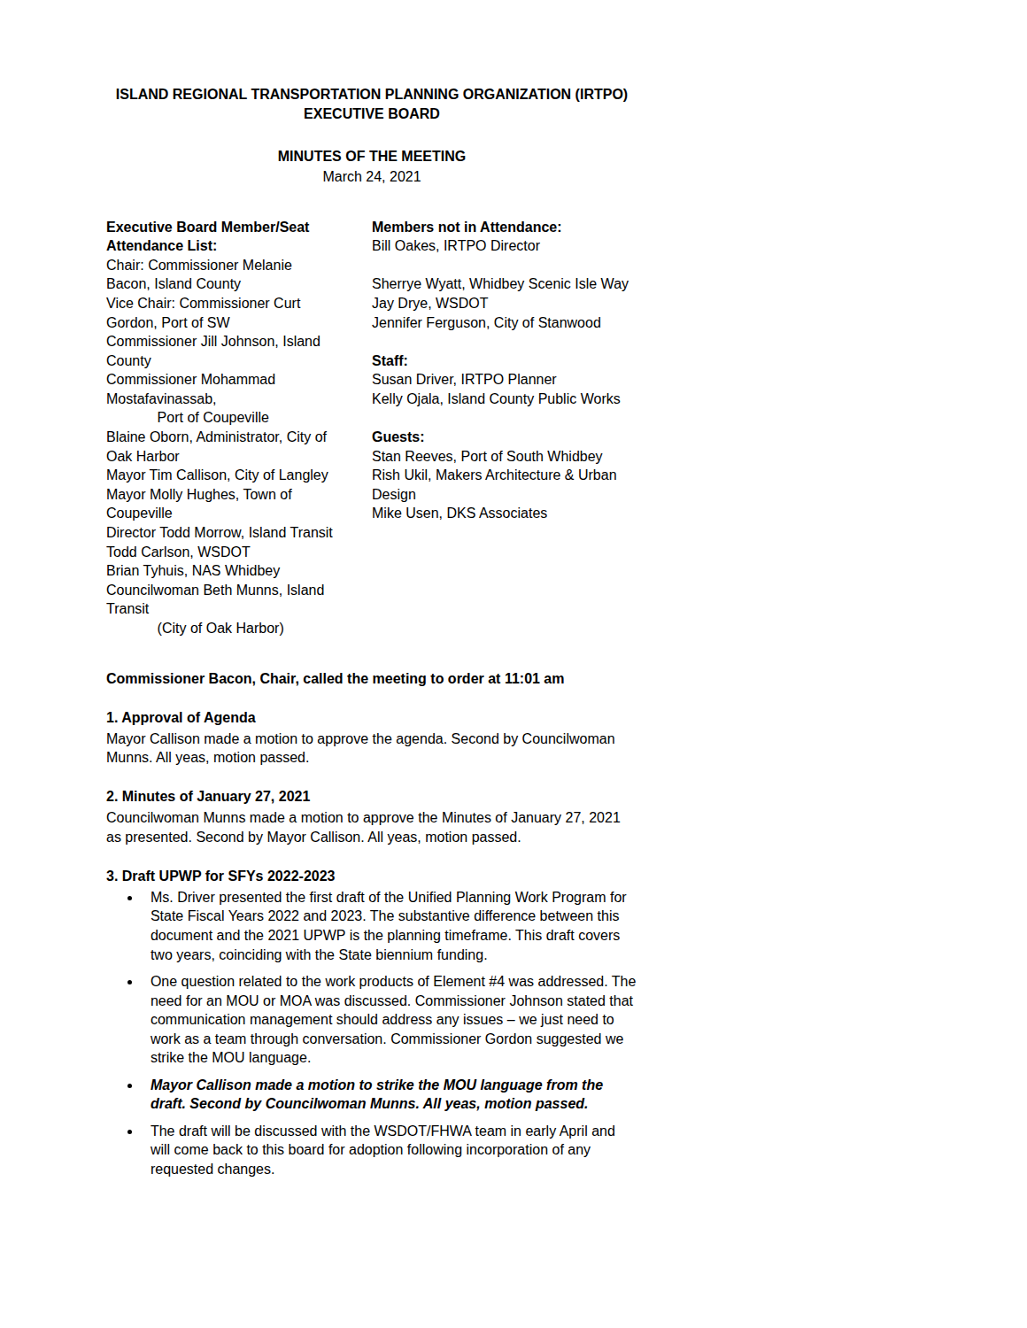ISLAND REGIONAL TRANSPORTATION PLANNING ORGANIZATION (IRTPO) EXECUTIVE BOARD
MINUTES OF THE MEETING
March 24, 2021
| Executive Board Member/Seat Attendance List: Chair: Commissioner Melanie Bacon, Island County Vice Chair: Commissioner Curt Gordon, Port of SW Commissioner Jill Johnson, Island County Commissioner Mohammad Mostafavinassab, Port of Coupeville Blaine Oborn, Administrator, City of Oak Harbor Mayor Tim Callison, City of Langley Mayor Molly Hughes, Town of Coupeville Director Todd Morrow, Island Transit Todd Carlson, WSDOT Brian Tyhuis, NAS Whidbey Councilwoman Beth Munns, Island Transit (City of Oak Harbor) | Members not in Attendance: Bill Oakes, IRTPO Director Sherrye Wyatt, Whidbey Scenic Isle Way Jay Drye, WSDOT Jennifer Ferguson, City of Stanwood Staff: Susan Driver, IRTPO Planner Kelly Ojala, Island County Public Works Guests: Stan Reeves, Port of South Whidbey Rish Ukil, Makers Architecture & Urban Design Mike Usen, DKS Associates |
Commissioner Bacon, Chair, called the meeting to order at 11:01 am
1. Approval of Agenda
Mayor Callison made a motion to approve the agenda. Second by Councilwoman Munns. All yeas, motion passed.
2. Minutes of January 27, 2021
Councilwoman Munns made a motion to approve the Minutes of January 27, 2021 as presented. Second by Mayor Callison. All yeas, motion passed.
3. Draft UPWP for SFYs 2022-2023
Ms. Driver presented the first draft of the Unified Planning Work Program for State Fiscal Years 2022 and 2023. The substantive difference between this document and the 2021 UPWP is the planning timeframe. This draft covers two years, coinciding with the State biennium funding.
One question related to the work products of Element #4 was addressed. The need for an MOU or MOA was discussed. Commissioner Johnson stated that communication management should address any issues – we just need to work as a team through conversation. Commissioner Gordon suggested we strike the MOU language.
Mayor Callison made a motion to strike the MOU language from the draft. Second by Councilwoman Munns. All yeas, motion passed.
The draft will be discussed with the WSDOT/FHWA team in early April and will come back to this board for adoption following incorporation of any requested changes.